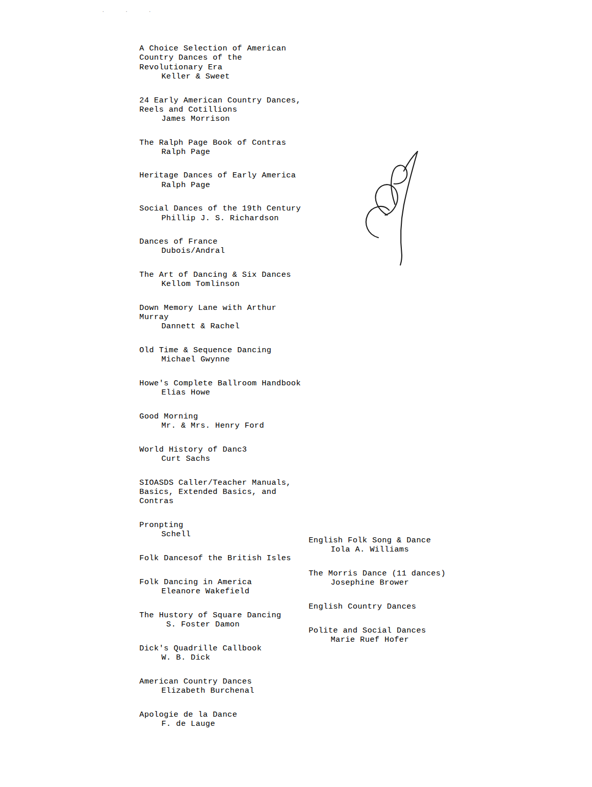· · ·
A Choice Selection of American Country Dances of the Revolutionary Era Keller & Sweet
24 Early American Country Dances, Reels and Cotillions James Morrison
The Ralph Page Book of Contras Ralph Page
Heritage Dances of Early America Ralph Page
Social Dances of the 19th Century Phillip J. S. Richardson
Dances of France Dubois/Andral
The Art of Dancing & Six Dances Kellom Tomlinson
Down Memory Lane with Arthur Murray Dannett & Rachel
Old Time & Sequence Dancing Michael Gwynne
Howe's Complete Ballroom Handbook Elias Howe
Good Morning Mr. & Mrs. Henry Ford
World History of Danc3 Curt Sachs
SIOASDS Caller/Teacher Manuals,
Basics, Extended Basics, and Contras
Pronpting Schell
Folk Dancesof the British Isles
Folk Dancing in America Eleanore Wakefield
The Hustory of Square Dancing S. Foster Damon
Dick's Quadrille Callbook W. B. Dick
American Country Dances Elizabeth Burchenal
Apologie de la Dance F. de Lauge
English Folk Song & Dance Iola A. Williams
The Morris Dance (11 dances) Josephine Brower
English Country Dances
Polite and Social Dances Marie Ruef Hofer